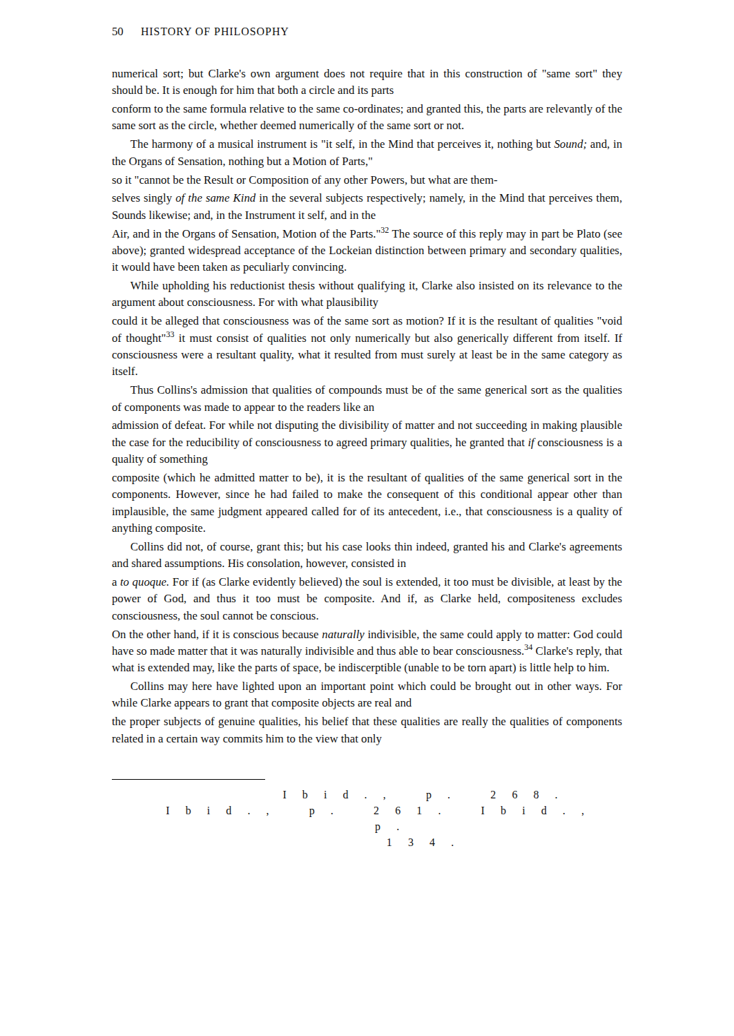50 History of Philosophy
numerical sort; but Clarke's own argument does not require that in this construction of "same sort" they should be. It is enough for him that both a circle and its parts
conform to the same formula relative to the same co-ordinates; and granted this, the parts are relevantly of the same sort as the circle, whether deemed numerically of the same sort or not.
The harmony of a musical instrument is "it self, in the Mind that perceives it, nothing but Sound; and, in the Organs of Sensation, nothing but a Motion of Parts,"
so it "cannot be the Result or Composition of any other Powers, but what are them-
selves singly of the same Kind in the several subjects respectively; namely, in the Mind that perceives them, Sounds likewise; and, in the Instrument it self, and in the
Air, and in the Organs of Sensation, Motion of the Parts."32 The source of this reply may in part be Plato (see above); granted widespread acceptance of the Lockeian distinction between primary and secondary qualities, it would have been taken as peculiarly convincing.
While upholding his reductionist thesis without qualifying it, Clarke also insisted on its relevance to the argument about consciousness. For with what plausibility
could it be alleged that consciousness was of the same sort as motion? If it is the resultant of qualities "void of thought"33 it must consist of qualities not only numerically but also generically different from itself. If consciousness were a resultant quality, what it resulted from must surely at least be in the same category as itself.
Thus Collins's admission that qualities of compounds must be of the same generical sort as the qualities of components was made to appear to the readers like an
admission of defeat. For while not disputing the divisibility of matter and not succeeding in making plausible the case for the reducibility of consciousness to agreed primary qualities, he granted that if consciousness is a quality of something
composite (which he admitted matter to be), it is the resultant of qualities of the same generical sort in the components. However, since he had failed to make the consequent of this conditional appear other than implausible, the same judgment appeared called for of its antecedent, i.e., that consciousness is a quality of anything composite.
Collins did not, of course, grant this; but his case looks thin indeed, granted his and Clarke's agreements and shared assumptions. His consolation, however, consisted in
a to quoque. For if (as Clarke evidently believed) the soul is extended, it too must be divisible, at least by the power of God, and thus it too must be composite. And if, as Clarke held, compositeness excludes consciousness, the soul cannot be conscious.
On the other hand, if it is conscious because naturally indivisible, the same could apply to matter: God could have so made matter that it was naturally indivisible and thus able to bear consciousness.34 Clarke's reply, that what is extended may, like the parts of space, be indiscerptible (unable to be torn apart) is little help to him.
Collins may here have lighted upon an important point which could be brought out in other ways. For while Clarke appears to grant that composite objects are real and
the proper subjects of genuine qualities, his belief that these qualities are really the qualities of components related in a certain way commits him to the view that only
I b i d . , p . 2 6 8 .
I b i d . , p . 2 6 1 . I b i d . , p .
1 3 4 .